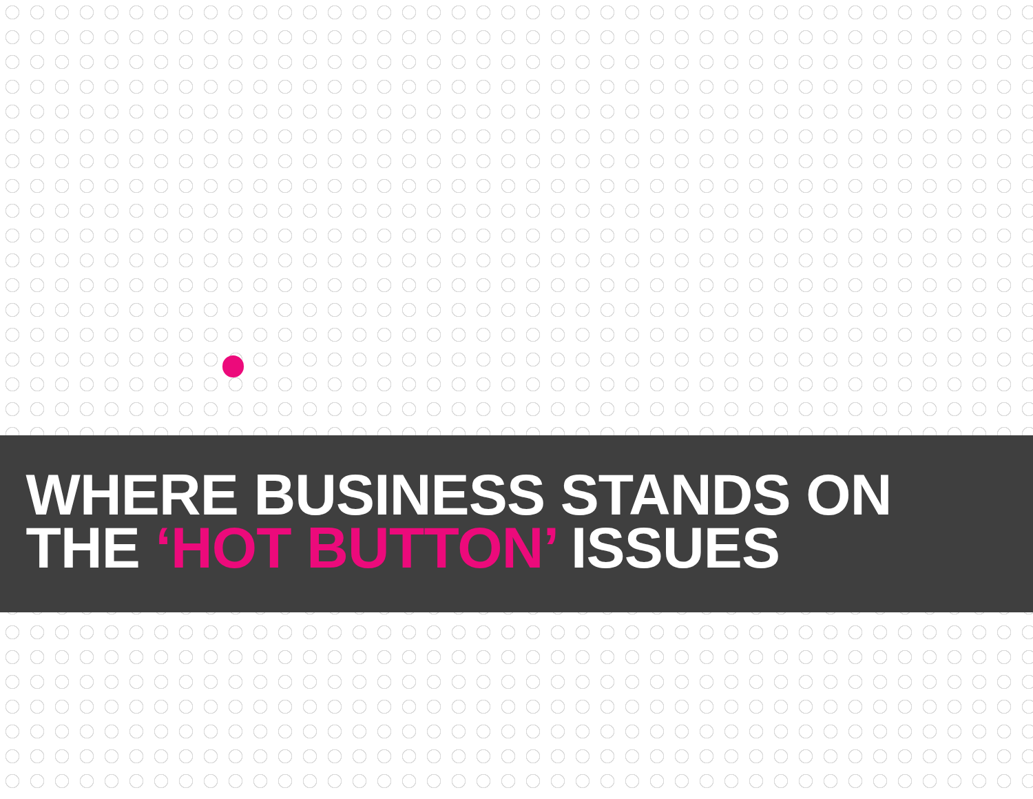Where Business Stands on The ‘Hot Button’ Issues